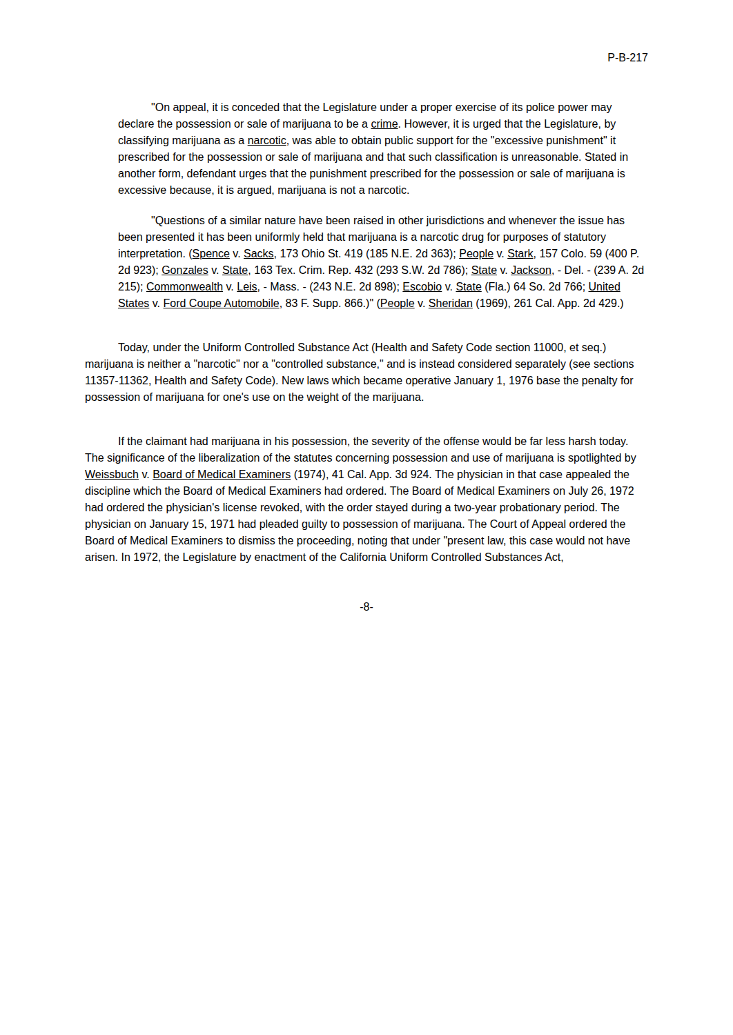P-B-217
"On appeal, it is conceded that the Legislature under a proper exercise of its police power may declare the possession or sale of marijuana to be a crime. However, it is urged that the Legislature, by classifying marijuana as a narcotic, was able to obtain public support for the "excessive punishment" it prescribed for the possession or sale of marijuana and that such classification is unreasonable. Stated in another form, defendant urges that the punishment prescribed for the possession or sale of marijuana is excessive because, it is argued, marijuana is not a narcotic.
"Questions of a similar nature have been raised in other jurisdictions and whenever the issue has been presented it has been uniformly held that marijuana is a narcotic drug for purposes of statutory interpretation. (Spence v. Sacks, 173 Ohio St. 419 (185 N.E. 2d 363); People v. Stark, 157 Colo. 59 (400 P. 2d 923); Gonzales v. State, 163 Tex. Crim. Rep. 432 (293 S.W. 2d 786); State v. Jackson, - Del. - (239 A. 2d 215); Commonwealth v. Leis, - Mass. - (243 N.E. 2d 898); Escobio v. State (Fla.) 64 So. 2d 766; United States v. Ford Coupe Automobile, 83 F. Supp. 866.)" (People v. Sheridan (1969), 261 Cal. App. 2d 429.)
Today, under the Uniform Controlled Substance Act (Health and Safety Code section 11000, et seq.) marijuana is neither a "narcotic" nor a "controlled substance," and is instead considered separately (see sections 11357-11362, Health and Safety Code). New laws which became operative January 1, 1976 base the penalty for possession of marijuana for one's use on the weight of the marijuana.
If the claimant had marijuana in his possession, the severity of the offense would be far less harsh today. The significance of the liberalization of the statutes concerning possession and use of marijuana is spotlighted by Weissbuch v. Board of Medical Examiners (1974), 41 Cal. App. 3d 924. The physician in that case appealed the discipline which the Board of Medical Examiners had ordered. The Board of Medical Examiners on July 26, 1972 had ordered the physician's license revoked, with the order stayed during a two-year probationary period. The physician on January 15, 1971 had pleaded guilty to possession of marijuana. The Court of Appeal ordered the Board of Medical Examiners to dismiss the proceeding, noting that under "present law, this case would not have arisen. In 1972, the Legislature by enactment of the California Uniform Controlled Substances Act,
-8-